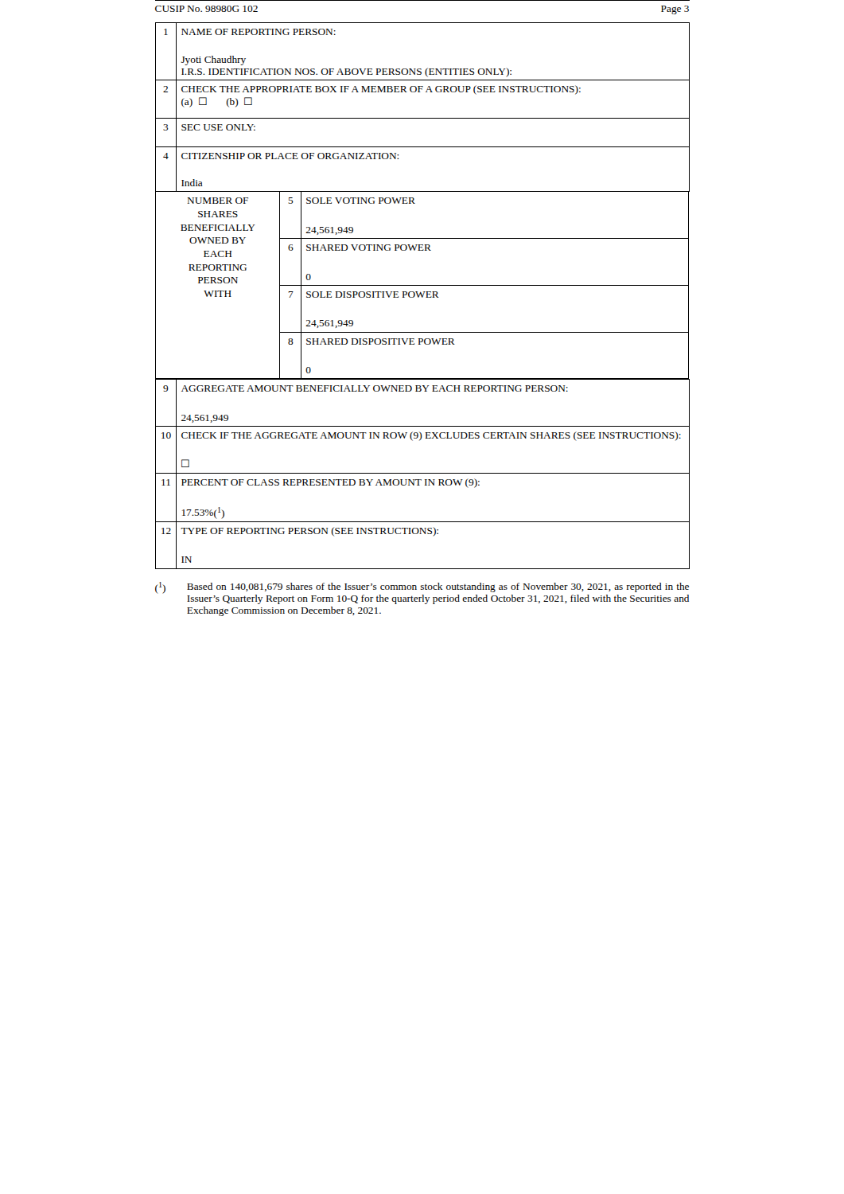CUSIP No. 98980G 102
Page 3
| 1 | NAME OF REPORTING PERSON: Jyoti Chaudhry I.R.S. IDENTIFICATION NOS. OF ABOVE PERSONS (ENTITIES ONLY): |
| 2 | CHECK THE APPROPRIATE BOX IF A MEMBER OF A GROUP (SEE INSTRUCTIONS): (a) ☐ (b) ☐ |
| 3 | SEC USE ONLY: |
| 4 | CITIZENSHIP OR PLACE OF ORGANIZATION: India |
| / NUMBER OF SHARES BENEFICIALLY OWNED BY EACH REPORTING PERSON WITH / 5 / SOLE VOTING POWER 24,561,949 / / 6 / SHARED VOTING POWER 0 / / 7 / SOLE DISPOSITIVE POWER 24,561,949 / / 8 / SHARED DISPOSITIVE POWER 0 / |
| 9 | AGGREGATE AMOUNT BENEFICIALLY OWNED BY EACH REPORTING PERSON: 24,561,949 |
| 10 | CHECK IF THE AGGREGATE AMOUNT IN ROW (9) EXCLUDES CERTAIN SHARES (SEE INSTRUCTIONS): ☐ |
| 11 | PERCENT OF CLASS REPRESENTED BY AMOUNT IN ROW (9): 17.53% ( 1 ) |
| 12 | TYPE OF REPORTING PERSON (SEE INSTRUCTIONS): IN |
(1)
Based on 140,081,679 shares of the Issuer’s common stock outstanding as of November 30, 2021, as reported in the Issuer’s Quarterly Report on Form 10-Q for the quarterly period ended October 31, 2021, filed with the Securities and Exchange Commission on December 8, 2021.